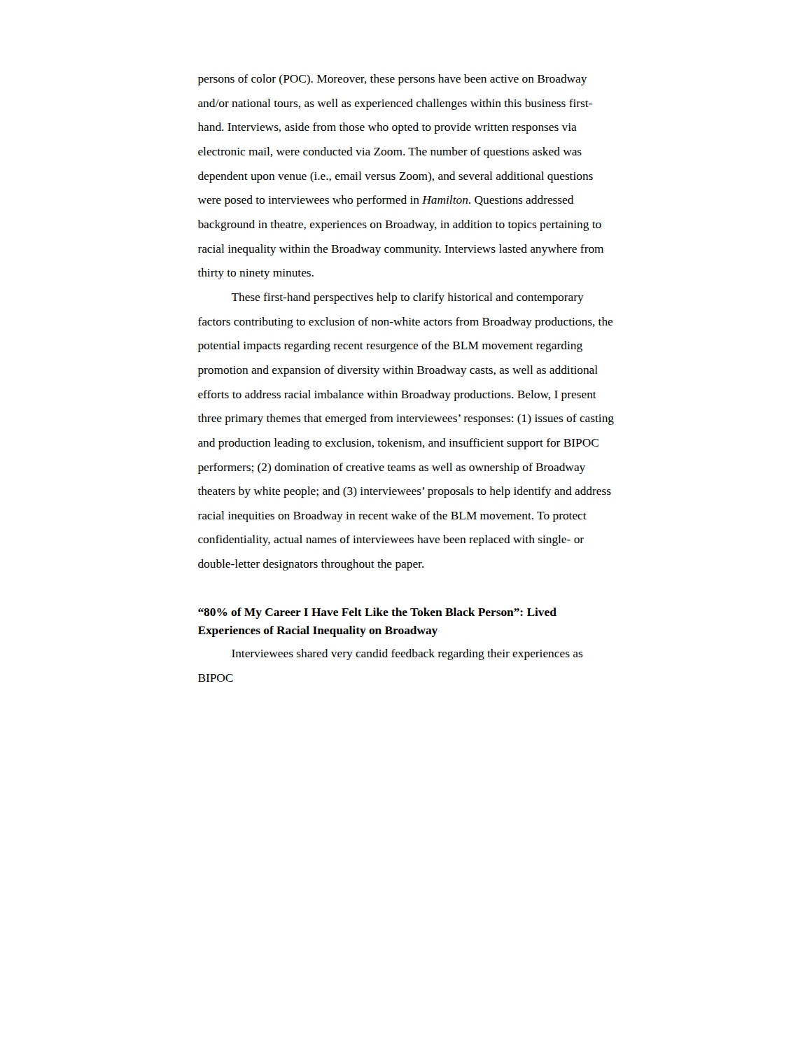persons of color (POC). Moreover, these persons have been active on Broadway and/or national tours, as well as experienced challenges within this business first-hand. Interviews, aside from those who opted to provide written responses via electronic mail, were conducted via Zoom. The number of questions asked was dependent upon venue (i.e., email versus Zoom), and several additional questions were posed to interviewees who performed in Hamilton. Questions addressed background in theatre, experiences on Broadway, in addition to topics pertaining to racial inequality within the Broadway community. Interviews lasted anywhere from thirty to ninety minutes.
These first-hand perspectives help to clarify historical and contemporary factors contributing to exclusion of non-white actors from Broadway productions, the potential impacts regarding recent resurgence of the BLM movement regarding promotion and expansion of diversity within Broadway casts, as well as additional efforts to address racial imbalance within Broadway productions. Below, I present three primary themes that emerged from interviewees’ responses: (1) issues of casting and production leading to exclusion, tokenism, and insufficient support for BIPOC performers; (2) domination of creative teams as well as ownership of Broadway theaters by white people; and (3) interviewees’ proposals to help identify and address racial inequities on Broadway in recent wake of the BLM movement. To protect confidentiality, actual names of interviewees have been replaced with single- or double-letter designators throughout the paper.
“80% of My Career I Have Felt Like the Token Black Person”: Lived Experiences of Racial Inequality on Broadway
Interviewees shared very candid feedback regarding their experiences as BIPOC